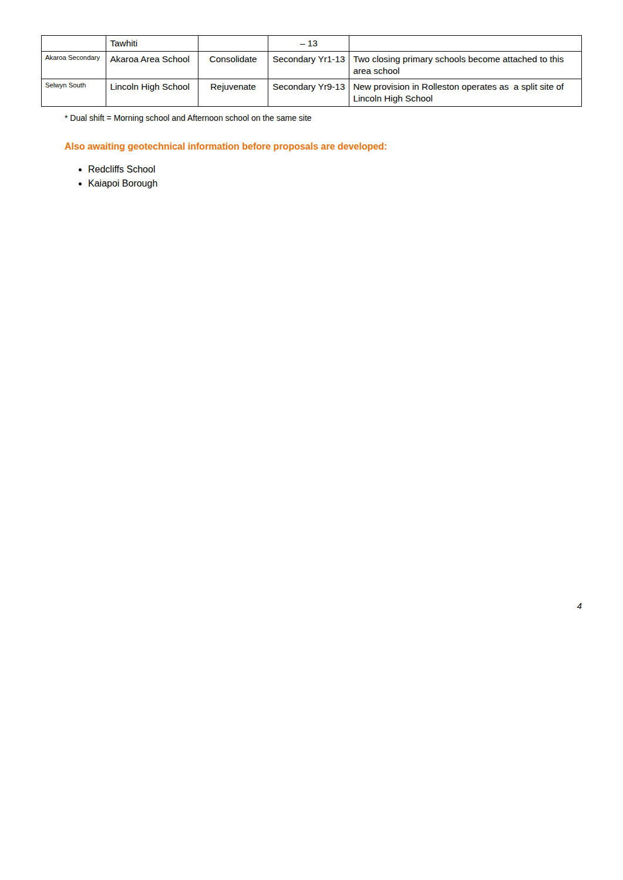| | Tawhiti | | – 13 | |
| Akaroa Secondary | Akaroa Area School | Consolidate | Secondary Yr1-13 | Two closing primary schools become attached to this area school |
| Selwyn South | Lincoln High School | Rejuvenate | Secondary Yr9-13 | New provision in Rolleston operates as a split site of Lincoln High School |
* Dual shift = Morning school and Afternoon school on the same site
Also awaiting geotechnical information before proposals are developed:
Redcliffs School
Kaiapoi Borough
4